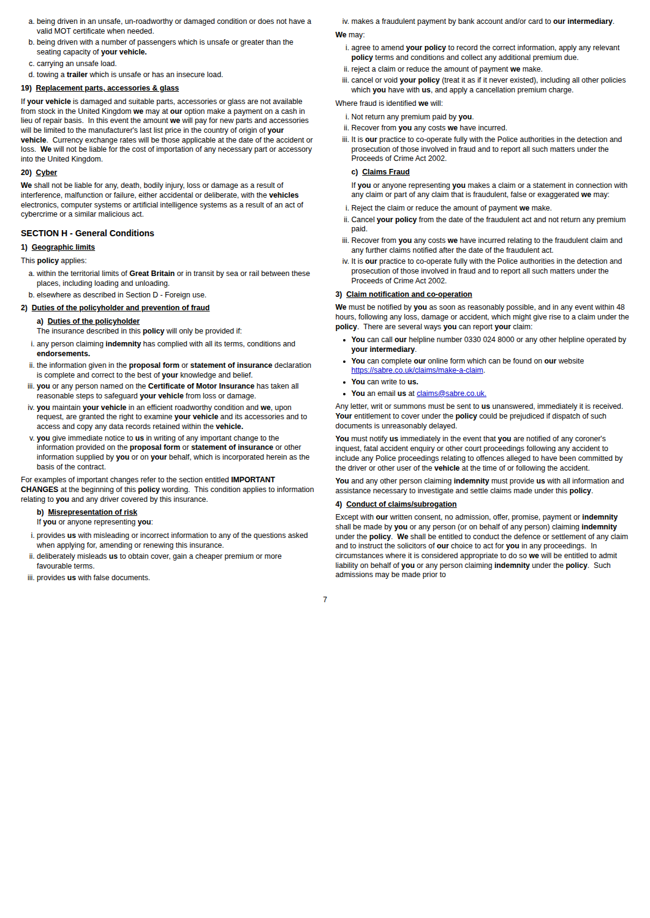being driven in an unsafe, un-roadworthy or damaged condition or does not have a valid MOT certificate when needed.
being driven with a number of passengers which is unsafe or greater than the seating capacity of your vehicle.
carrying an unsafe load.
towing a trailer which is unsafe or has an insecure load.
19) Replacement parts, accessories & glass
If your vehicle is damaged and suitable parts, accessories or glass are not available from stock in the United Kingdom we may at our option make a payment on a cash in lieu of repair basis. In this event the amount we will pay for new parts and accessories will be limited to the manufacturer's last list price in the country of origin of your vehicle. Currency exchange rates will be those applicable at the date of the accident or loss. We will not be liable for the cost of importation of any necessary part or accessory into the United Kingdom.
20) Cyber
We shall not be liable for any, death, bodily injury, loss or damage as a result of interference, malfunction or failure, either accidental or deliberate, with the vehicles electronics, computer systems or artificial intelligence systems as a result of an act of cybercrime or a similar malicious act.
SECTION H - General Conditions
1) Geographic limits
This policy applies:
within the territorial limits of Great Britain or in transit by sea or rail between these places, including loading and unloading.
elsewhere as described in Section D - Foreign use.
2) Duties of the policyholder and prevention of fraud
a) Duties of the policyholder
The insurance described in this policy will only be provided if:
any person claiming indemnity has complied with all its terms, conditions and endorsements.
the information given in the proposal form or statement of insurance declaration is complete and correct to the best of your knowledge and belief.
you or any person named on the Certificate of Motor Insurance has taken all reasonable steps to safeguard your vehicle from loss or damage.
you maintain your vehicle in an efficient roadworthy condition and we, upon request, are granted the right to examine your vehicle and its accessories and to access and copy any data records retained within the vehicle.
you give immediate notice to us in writing of any important change to the information provided on the proposal form or statement of insurance or other information supplied by you or on your behalf, which is incorporated herein as the basis of the contract.
For examples of important changes refer to the section entitled IMPORTANT CHANGES at the beginning of this policy wording. This condition applies to information relating to you and any driver covered by this insurance.
b) Misrepresentation of risk
If you or anyone representing you:
provides us with misleading or incorrect information to any of the questions asked when applying for, amending or renewing this insurance.
deliberately misleads us to obtain cover, gain a cheaper premium or more favourable terms.
provides us with false documents.
makes a fraudulent payment by bank account and/or card to our intermediary.
We may:
agree to amend your policy to record the correct information, apply any relevant policy terms and conditions and collect any additional premium due.
reject a claim or reduce the amount of payment we make.
cancel or void your policy (treat it as if it never existed), including all other policies which you have with us, and apply a cancellation premium charge.
Where fraud is identified we will:
Not return any premium paid by you.
Recover from you any costs we have incurred.
It is our practice to co-operate fully with the Police authorities in the detection and prosecution of those involved in fraud and to report all such matters under the Proceeds of Crime Act 2002.
c) Claims Fraud
If you or anyone representing you makes a claim or a statement in connection with any claim or part of any claim that is fraudulent, false or exaggerated we may:
Reject the claim or reduce the amount of payment we make.
Cancel your policy from the date of the fraudulent act and not return any premium paid.
Recover from you any costs we have incurred relating to the fraudulent claim and any further claims notified after the date of the fraudulent act.
It is our practice to co-operate fully with the Police authorities in the detection and prosecution of those involved in fraud and to report all such matters under the Proceeds of Crime Act 2002.
3) Claim notification and co-operation
We must be notified by you as soon as reasonably possible, and in any event within 48 hours, following any loss, damage or accident, which might give rise to a claim under the policy. There are several ways you can report your claim:
You can call our helpline number 0330 024 8000 or any other helpline operated by your intermediary.
You can complete our online form which can be found on our website https://sabre.co.uk/claims/make-a-claim.
You can write to us.
You an email us at claims@sabre.co.uk.
Any letter, writ or summons must be sent to us unanswered, immediately it is received. Your entitlement to cover under the policy could be prejudiced if dispatch of such documents is unreasonably delayed.
You must notify us immediately in the event that you are notified of any coroner's inquest, fatal accident enquiry or other court proceedings following any accident to include any Police proceedings relating to offences alleged to have been committed by the driver or other user of the vehicle at the time of or following the accident.
You and any other person claiming indemnity must provide us with all information and assistance necessary to investigate and settle claims made under this policy.
4) Conduct of claims/subrogation
Except with our written consent, no admission, offer, promise, payment or indemnity shall be made by you or any person (or on behalf of any person) claiming indemnity under the policy. We shall be entitled to conduct the defence or settlement of any claim and to instruct the solicitors of our choice to act for you in any proceedings. In circumstances where it is considered appropriate to do so we will be entitled to admit liability on behalf of you or any person claiming indemnity under the policy. Such admissions may be made prior to
7